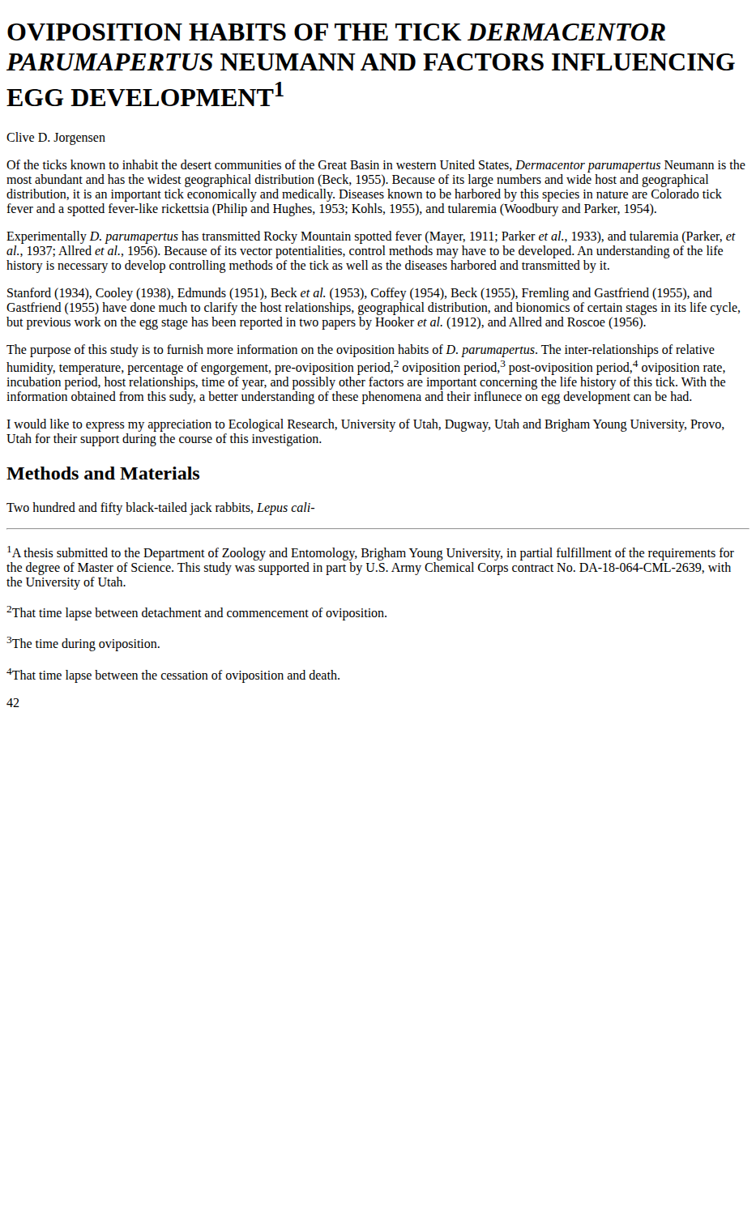OVIPOSITION HABITS OF THE TICK DERMACENTOR PARUMAPERTUS NEUMANN AND FACTORS INFLUENCING EGG DEVELOPMENT1
Clive D. Jorgensen
Of the ticks known to inhabit the desert communities of the Great Basin in western United States, Dermacentor parumapertus Neumann is the most abundant and has the widest geographical distribution (Beck, 1955). Because of its large numbers and wide host and geographical distribution, it is an important tick economically and medically. Diseases known to be harbored by this species in nature are Colorado tick fever and a spotted fever-like rickettsia (Philip and Hughes, 1953; Kohls, 1955), and tularemia (Woodbury and Parker, 1954).
Experimentally D. parumapertus has transmitted Rocky Mountain spotted fever (Mayer, 1911; Parker et al., 1933), and tularemia (Parker, et al., 1937; Allred et al., 1956). Because of its vector potentialities, control methods may have to be developed. An understanding of the life history is necessary to develop controlling methods of the tick as well as the diseases harbored and transmitted by it.
Stanford (1934), Cooley (1938), Edmunds (1951), Beck et al. (1953), Coffey (1954), Beck (1955), Fremling and Gastfriend (1955), and Gastfriend (1955) have done much to clarify the host relationships, geographical distribution, and bionomics of certain stages in its life cycle, but previous work on the egg stage has been reported in two papers by Hooker et al. (1912), and Allred and Roscoe (1956).
The purpose of this study is to furnish more information on the oviposition habits of D. parumapertus. The inter-relationships of relative humidity, temperature, percentage of engorgement, pre-oviposition period,2 oviposition period,3 post-oviposition period,4 oviposition rate, incubation period, host relationships, time of year, and possibly other factors are important concerning the life history of this tick. With the information obtained from this sudy, a better understanding of these phenomena and their influnece on egg development can be had.
I would like to express my appreciation to Ecological Research, University of Utah, Dugway, Utah and Brigham Young University, Provo, Utah for their support during the course of this investigation.
Methods and Materials
Two hundred and fifty black-tailed jack rabbits, Lepus cali-
1A thesis submitted to the Department of Zoology and Entomology, Brigham Young University, in partial fulfillment of the requirements for the degree of Master of Science. This study was supported in part by U.S. Army Chemical Corps contract No. DA-18-064-CML-2639, with the University of Utah.
2That time lapse between detachment and commencement of oviposition.
3The time during oviposition.
4That time lapse between the cessation of oviposition and death.
42